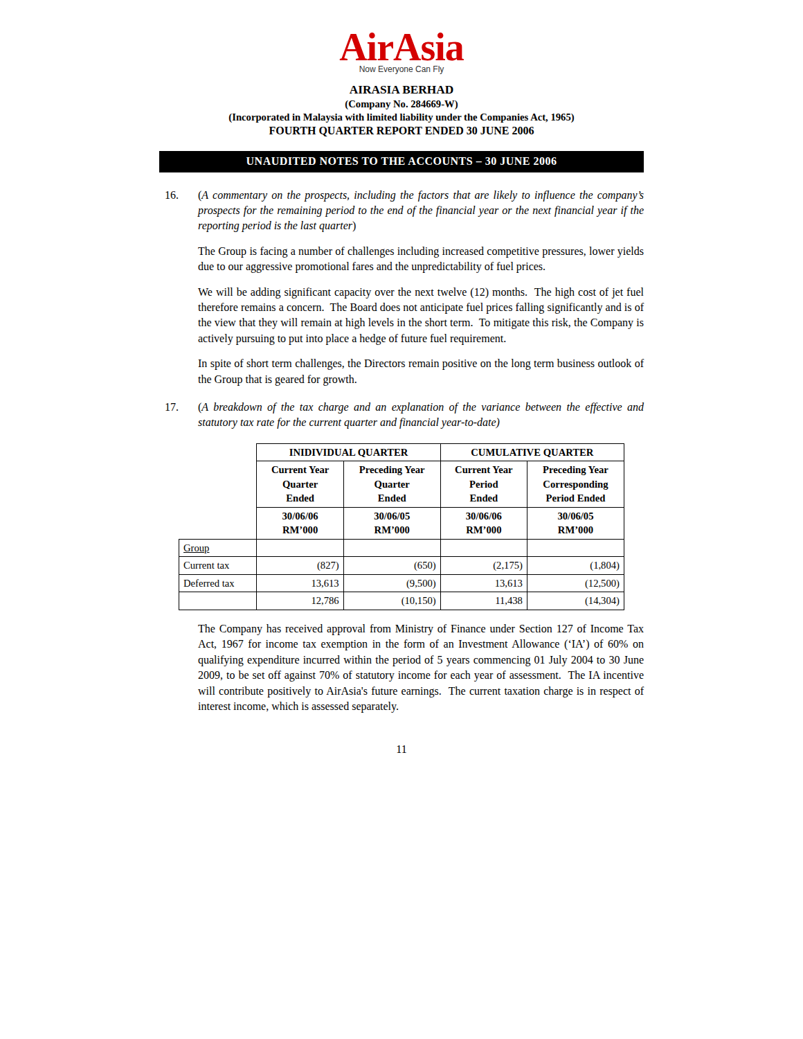AirAsia
Now Everyone Can Fly
AIRASIA BERHAD
(Company No. 284669-W)
(Incorporated in Malaysia with limited liability under the Companies Act, 1965)
FOURTH QUARTER REPORT ENDED 30 JUNE 2006
UNAUDITED NOTES TO THE ACCOUNTS – 30 JUNE 2006
16.
(A commentary on the prospects, including the factors that are likely to influence the company’s prospects for the remaining period to the end of the financial year or the next financial year if the reporting period is the last quarter)
The Group is facing a number of challenges including increased competitive pressures, lower yields due to our aggressive promotional fares and the unpredictability of fuel prices.
We will be adding significant capacity over the next twelve (12) months. The high cost of jet fuel therefore remains a concern. The Board does not anticipate fuel prices falling significantly and is of the view that they will remain at high levels in the short term. To mitigate this risk, the Company is actively pursuing to put into place a hedge of future fuel requirement.
In spite of short term challenges, the Directors remain positive on the long term business outlook of the Group that is geared for growth.
17.
(A breakdown of the tax charge and an explanation of the variance between the effective and statutory tax rate for the current quarter and financial year-to-date)
| | INIDIVIDUAL QUARTER | CUMULATIVE QUARTER |
| --- | --- | --- |
| | Current Year Quarter Ended | Preceding Year Quarter Ended | Current Year Period Ended | Preceding Year Corresponding Period Ended |
| | 30/06/06 RM’000 | 30/06/05 RM’000 | 30/06/06 RM’000 | 30/06/05 RM’000 |
| Group | | | | |
| Current tax | (827) | (650) | (2,175) | (1,804) |
| Deferred tax | 13,613 | (9,500) | 13,613 | (12,500) |
| | 12,786 | (10,150) | 11,438 | (14,304) |
The Company has received approval from Ministry of Finance under Section 127 of Income Tax Act, 1967 for income tax exemption in the form of an Investment Allowance (‘IA’) of 60% on qualifying expenditure incurred within the period of 5 years commencing 01 July 2004 to 30 June 2009, to be set off against 70% of statutory income for each year of assessment. The IA incentive will contribute positively to AirAsia's future earnings. The current taxation charge is in respect of interest income, which is assessed separately.
11